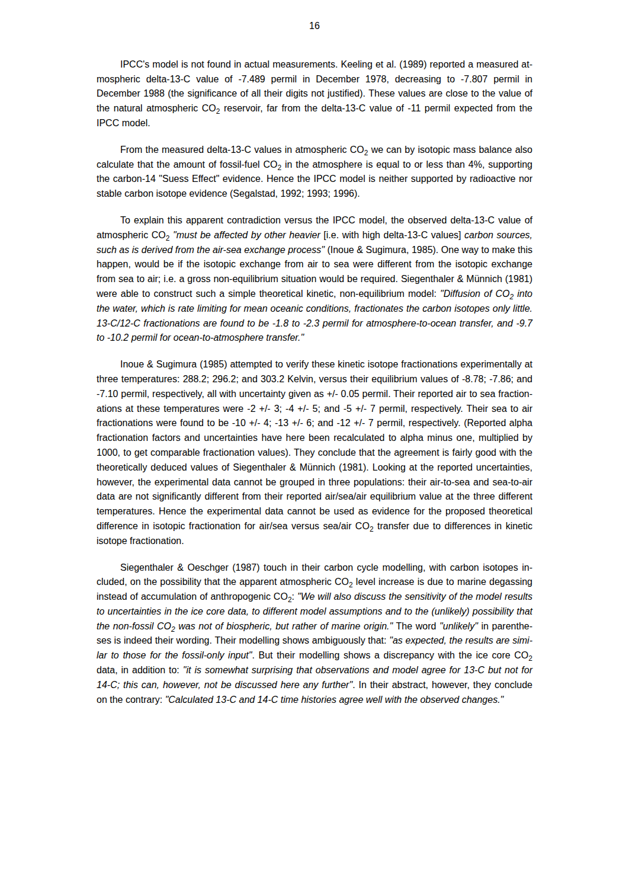16
IPCC's model is not found in actual measurements. Keeling et al. (1989) reported a measured atmospheric delta-13-C value of -7.489 permil in December 1978, decreasing to -7.807 permil in December 1988 (the significance of all their digits not justified). These values are close to the value of the natural atmospheric CO2 reservoir, far from the delta-13-C value of -11 permil expected from the IPCC model.
From the measured delta-13-C values in atmospheric CO2 we can by isotopic mass balance also calculate that the amount of fossil-fuel CO2 in the atmosphere is equal to or less than 4%, supporting the carbon-14 "Suess Effect" evidence. Hence the IPCC model is neither supported by radioactive nor stable carbon isotope evidence (Segalstad, 1992; 1993; 1996).
To explain this apparent contradiction versus the IPCC model, the observed delta-13-C value of atmospheric CO2 "must be affected by other heavier [i.e. with high delta-13-C values] carbon sources, such as is derived from the air-sea exchange process" (Inoue & Sugimura, 1985). One way to make this happen, would be if the isotopic exchange from air to sea were different from the isotopic exchange from sea to air; i.e. a gross non-equilibrium situation would be required. Siegenthaler & Münnich (1981) were able to construct such a simple theoretical kinetic, non-equilibrium model: "Diffusion of CO2 into the water, which is rate limiting for mean oceanic conditions, fractionates the carbon isotopes only little. 13-C/12-C fractionations are found to be -1.8 to -2.3 permil for atmosphere-to-ocean transfer, and -9.7 to -10.2 permil for ocean-to-atmosphere transfer."
Inoue & Sugimura (1985) attempted to verify these kinetic isotope fractionations experimentally at three temperatures: 288.2; 296.2; and 303.2 Kelvin, versus their equilibrium values of -8.78; -7.86; and -7.10 permil, respectively, all with uncertainty given as +/- 0.05 permil. Their reported air to sea fractionations at these temperatures were -2 +/- 3; -4 +/- 5; and -5 +/- 7 permil, respectively. Their sea to air fractionations were found to be -10 +/- 4; -13 +/- 6; and -12 +/- 7 permil, respectively. (Reported alpha fractionation factors and uncertainties have here been recalculated to alpha minus one, multiplied by 1000, to get comparable fractionation values). They conclude that the agreement is fairly good with the theoretically deduced values of Siegenthaler & Münnich (1981). Looking at the reported uncertainties, however, the experimental data cannot be grouped in three populations: their air-to-sea and sea-to-air data are not significantly different from their reported air/sea/air equilibrium value at the three different temperatures. Hence the experimental data cannot be used as evidence for the proposed theoretical difference in isotopic fractionation for air/sea versus sea/air CO2 transfer due to differences in kinetic isotope fractionation.
Siegenthaler & Oeschger (1987) touch in their carbon cycle modelling, with carbon isotopes included, on the possibility that the apparent atmospheric CO2 level increase is due to marine degassing instead of accumulation of anthropogenic CO2: "We will also discuss the sensitivity of the model results to uncertainties in the ice core data, to different model assumptions and to the (unlikely) possibility that the non-fossil CO2 was not of biospheric, but rather of marine origin." The word "unlikely" in parentheses is indeed their wording. Their modelling shows ambiguously that: "as expected, the results are similar to those for the fossil-only input". But their modelling shows a discrepancy with the ice core CO2 data, in addition to: "it is somewhat surprising that observations and model agree for 13-C but not for 14-C; this can, however, not be discussed here any further". In their abstract, however, they conclude on the contrary: "Calculated 13-C and 14-C time histories agree well with the observed changes."